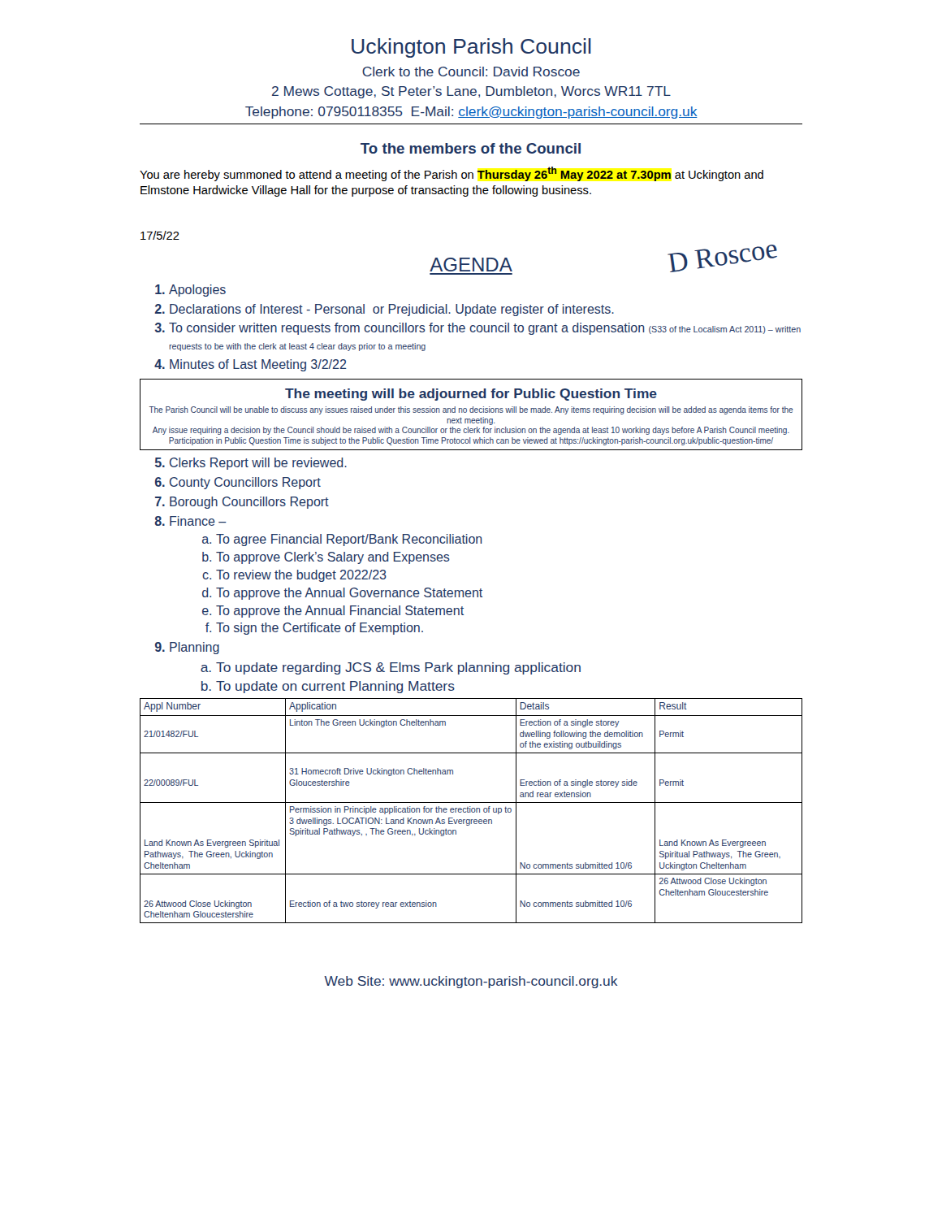Uckington Parish Council
Clerk to the Council: David Roscoe
2 Mews Cottage, St Peter’s Lane, Dumbleton, Worcs WR11 7TL
Telephone: 07950118355 E-Mail: clerk@uckington-parish-council.org.uk
To the members of the Council
You are hereby summoned to attend a meeting of the Parish on Thursday 26th May 2022 at 7.30pm at Uckington and Elmstone Hardwicke Village Hall for the purpose of transacting the following business.
17/5/22
AGENDA
D Roscoe
Apologies
Declarations of Interest - Personal or Prejudicial. Update register of interests.
To consider written requests from councillors for the council to grant a dispensation (S33 of the Localism Act 2011) – written requests to be with the clerk at least 4 clear days prior to a meeting
Minutes of Last Meeting 3/2/22
The meeting will be adjourned for Public Question Time
The Parish Council will be unable to discuss any issues raised under this session and no decisions will be made. Any items requiring decision will be added as agenda items for the next meeting.
Any issue requiring a decision by the Council should be raised with a Councillor or the clerk for inclusion on the agenda at least 10 working days before A Parish Council meeting.
Participation in Public Question Time is subject to the Public Question Time Protocol which can be viewed at https://uckington-parish-council.org.uk/public-question-time/
Clerks Report will be reviewed.
County Councillors Report
Borough Councillors Report
Finance –
To agree Financial Report/Bank Reconciliation
To approve Clerk’s Salary and Expenses
To review the budget 2022/23
To approve the Annual Governance Statement
To approve the Annual Financial Statement
To sign the Certificate of Exemption.
Planning
To update regarding JCS & Elms Park planning application
To update on current Planning Matters
| Appl Number | Application | Details | Result |
| --- | --- | --- | --- |
| 21/01482/FUL | Linton The Green Uckington Cheltenham | Erection of a single storey dwelling following the demolition of the existing outbuildings | Permit |
| 22/00089/FUL | 31 Homecroft Drive Uckington Cheltenham Gloucestershire | Erection of a single storey side and rear extension | Permit |
| Land Known As Evergreen Spiritual Pathways, The Green, Uckington Cheltenham | Permission in Principle application for the erection of up to 3 dwellings. LOCATION: Land Known As Evergreeen Spiritual Pathways, , The Green,, Uckington | No comments submitted 10/6 | Land Known As Evergreeen Spiritual Pathways, The Green, Uckington Cheltenham |
| 26 Attwood Close Uckington Cheltenham Gloucestershire | Erection of a two storey rear extension | No comments submitted 10/6 | 26 Attwood Close Uckington Cheltenham Gloucestershire |
Web Site: www.uckington-parish-council.org.uk